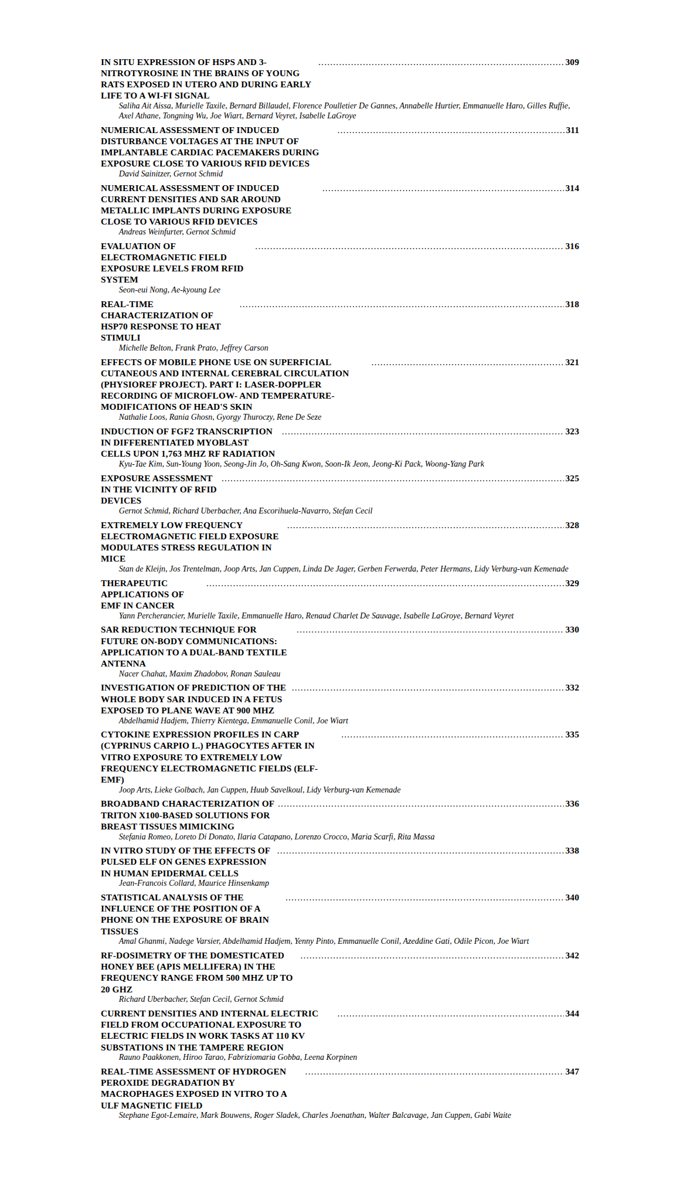In Situ Expression of HSPs and 3-Nitrotyrosine in the Brains of Young Rats Exposed in Utero and During Early Life to a Wi-Fi Signal 309
Saliha Ait Aissa, Murielle Taxile, Bernard Billaudel, Florence Poulletier De Gannes, Annabelle Hurtier, Emmanuelle Haro, Gilles Ruffie, Axel Athane, Tongning Wu, Joe Wiart, Bernard Veyret, Isabelle LaGroye
Numerical Assessment of Induced Disturbance Voltages at the Input of Implantable Cardiac Pacemakers During Exposure Close to Various RFID Devices 311
David Sainitzer, Gernot Schmid
Numerical Assessment of Induced Current Densities and SAR Around Metallic Implants During Exposure Close to Various RFID Devices 314
Andreas Weinfurter, Gernot Schmid
Evaluation of Electromagnetic Field Exposure Levels from RFID System 316
Seon-eui Nong, Ae-kyoung Lee
Real-Time Characterization of HSP70 Response to Heat Stimuli 318
Michelle Belton, Frank Prato, Jeffrey Carson
Effects of Mobile Phone Use on Superficial Cutaneous and Internal Cerebral Circulation (Physioref Project). Part I: Laser-Doppler Recording of Microflow- and Temperature- Modifications of Head's Skin 321
Nathalie Loos, Rania Ghosn, Gyorgy Thuroczy, Rene De Seze
Induction of FGF2 Transcription in Differentiated Myoblast Cells Upon 1,763 MHz RF Radiation 323
Kyu-Tae Kim, Sun-Young Yoon, Seong-Jin Jo, Oh-Sang Kwon, Soon-Ik Jeon, Jeong-Ki Pack, Woong-Yang Park
Exposure Assessment in the Vicinity of RFID Devices 325
Gernot Schmid, Richard Uberbacher, Ana Escorihuela-Navarro, Stefan Cecil
Extremely Low Frequency Electromagnetic Field Exposure Modulates Stress Regulation in Mice 328
Stan de Kleijn, Jos Trentelman, Joop Arts, Jan Cuppen, Linda De Jager, Gerben Ferwerda, Peter Hermans, Lidy Verburg-van Kemenade
Therapeutic Applications of EMF in Cancer 329
Yann Percherancier, Murielle Taxile, Emmanuelle Haro, Renaud Charlet De Sauvage, Isabelle LaGroye, Bernard Veyret
SAR Reduction Technique for Future On-Body Communications: Application to a Dual-Band Textile Antenna 330
Nacer Chahat, Maxim Zhadobov, Ronan Sauleau
Investigation of Prediction of the Whole Body SAR Induced in a Fetus Exposed to Plane Wave at 900 MHz 332
Abdelhamid Hadjem, Thierry Kientega, Emmanuelle Conil, Joe Wiart
Cytokine Expression Profiles in Carp (Cyprinus Carpio L.) Phagocytes After in Vitro Exposure to Extremely Low Frequency Electromagnetic Fields (ELF-EMF) 335
Joop Arts, Lieke Golbach, Jan Cuppen, Huub Savelkoul, Lidy Verburg-van Kemenade
Broadband Characterization of Triton X100-Based Solutions for Breast Tissues Mimicking 336
Stefania Romeo, Loreto Di Donato, Ilaria Catapano, Lorenzo Crocco, Maria Scarfi, Rita Massa
In Vitro Study of the Effects of Pulsed ELF on Genes Expression in Human Epidermal Cells 338
Jean-Francois Collard, Maurice Hinsenkamp
Statistical Analysis of the Influence of the Position of a Phone on the Exposure of Brain Tissues 340
Amal Ghanmi, Nadege Varsier, Abdelhamid Hadjem, Yenny Pinto, Emmanuelle Conil, Azeddine Gati, Odile Picon, Joe Wiart
RF-Dosimetry of the Domesticated Honey Bee (Apis Mellifera) in the Frequency Range from 500 MHz Up to 20 GHz 342
Richard Uberbacher, Stefan Cecil, Gernot Schmid
Current Densities and Internal Electric Field from Occupational Exposure to Electric Fields in Work Tasks at 110 kV Substations in the Tampere Region 344
Rauno Paakkonen, Hiroo Tarao, Fabriziomaria Gobba, Leena Korpinen
Real-Time Assessment of Hydrogen Peroxide Degradation by Macrophages Exposed in Vitro to a ULF Magnetic Field 347
Stephane Egot-Lemaire, Mark Bouwens, Roger Sladek, Charles Joenathan, Walter Balcavage, Jan Cuppen, Gabi Waite